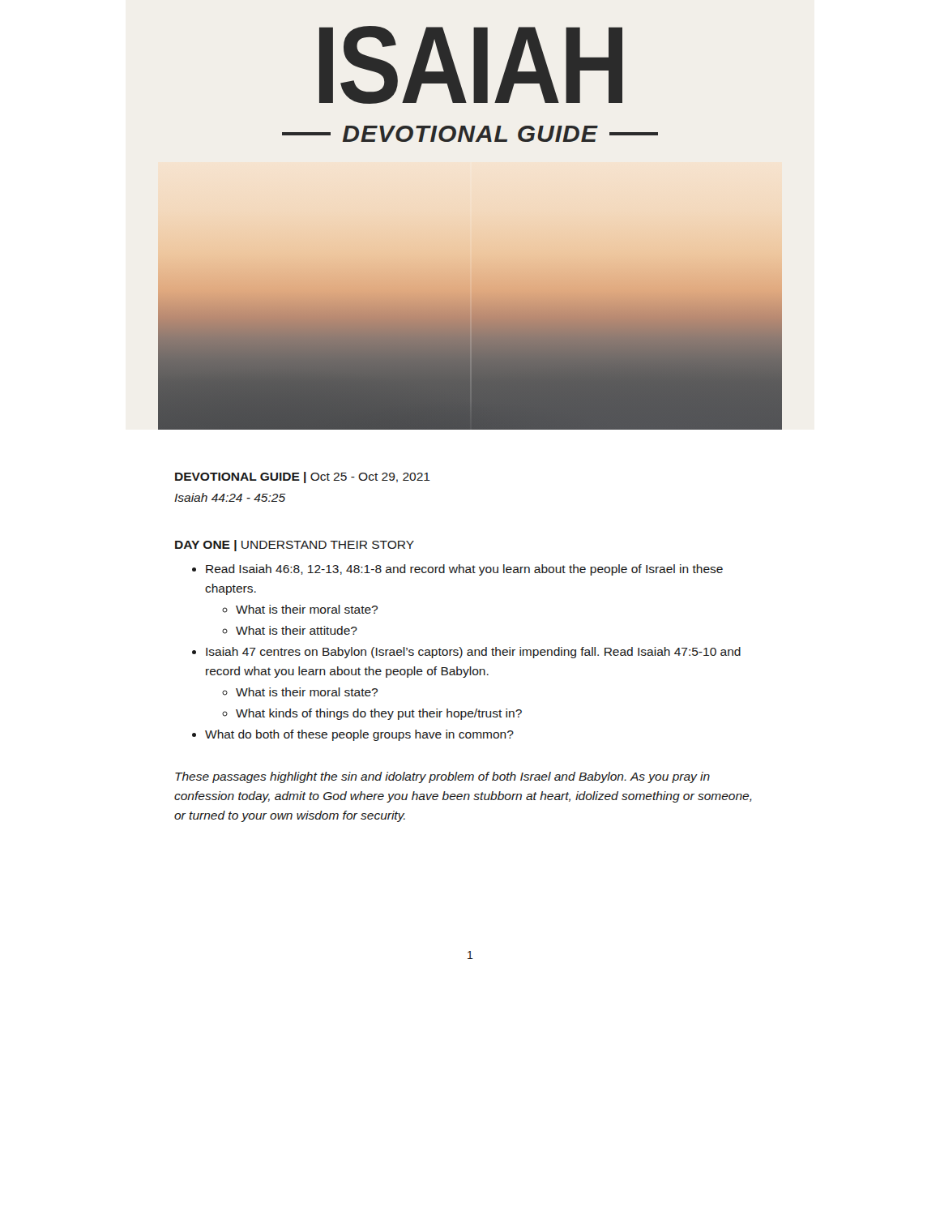ISAIAH
DEVOTIONAL GUIDE
DEVOTIONAL GUIDE | Oct 25 - Oct 29, 2021
Isaiah 44:24 - 45:25
DAY ONE | UNDERSTAND THEIR STORY
Read Isaiah 46:8, 12-13, 48:1-8 and record what you learn about the people of Israel in these chapters.
What is their moral state?
What is their attitude?
Isaiah 47 centres on Babylon (Israel’s captors) and their impending fall. Read Isaiah 47:5-10 and record what you learn about the people of Babylon.
What is their moral state?
What kinds of things do they put their hope/trust in?
What do both of these people groups have in common?
These passages highlight the sin and idolatry problem of both Israel and Babylon. As you pray in confession today, admit to God where you have been stubborn at heart, idolized something or someone, or turned to your own wisdom for security.
1